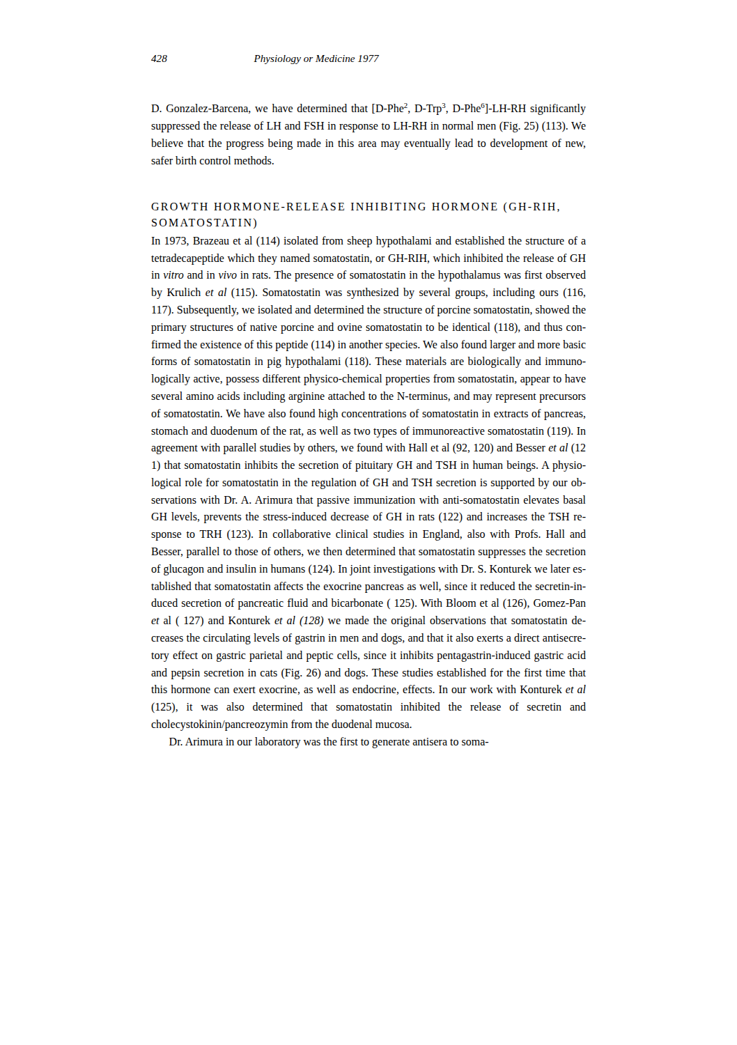428 Physiology or Medicine 1977
D. Gonzalez-Barcena, we have determined that [D-Phe2, D-Trp3, D-Phe6]-LH-RH significantly suppressed the release of LH and FSH in response to LH-RH in normal men (Fig. 25) (113). We believe that the progress being made in this area may eventually lead to development of new, safer birth control methods.
Growth hormone-release inhibiting hormone (GH-RIH, somatostatin)
In 1973, Brazeau et al (114) isolated from sheep hypothalami and established the structure of a tetradecapeptide which they named somatostatin, or GH-RIH, which inhibited the release of GH in vitro and in vivo in rats. The presence of somatostatin in the hypothalamus was first observed by Krulich et al (115). Somatostatin was synthesized by several groups, including ours (116, 117). Subsequently, we isolated and determined the structure of porcine somatostatin, showed the primary structures of native porcine and ovine somatostatin to be identical (118), and thus confirmed the existence of this peptide (114) in another species. We also found larger and more basic forms of somatostatin in pig hypothalami (118). These materials are biologically and immunologically active, possess different physico-chemical properties from somatostatin, appear to have several amino acids including arginine attached to the N-terminus, and may represent precursors of somatostatin. We have also found high concentrations of somatostatin in extracts of pancreas, stomach and duodenum of the rat, as well as two types of immunoreactive somatostatin (119). In agreement with parallel studies by others, we found with Hall et al (92, 120) and Besser et al (12 1) that somatostatin inhibits the secretion of pituitary GH and TSH in human beings. A physiological role for somatostatin in the regulation of GH and TSH secretion is supported by our observations with Dr. A. Arimura that passive immunization with anti-somatostatin elevates basal GH levels, prevents the stress-induced decrease of GH in rats (122) and increases the TSH response to TRH (123). In collaborative clinical studies in England, also with Profs. Hall and Besser, parallel to those of others, we then determined that somatostatin suppresses the secretion of glucagon and insulin in humans (124). In joint investigations with Dr. S. Konturek we later established that somatostatin affects the exocrine pancreas as well, since it reduced the secretin-induced secretion of pancreatic fluid and bicarbonate ( 125). With Bloom et al (126), Gomez-Pan et al ( 127) and Konturek et al (128) we made the original observations that somatostatin decreases the circulating levels of gastrin in men and dogs, and that it also exerts a direct antisecretory effect on gastric parietal and peptic cells, since it inhibits pentagastrin-induced gastric acid and pepsin secretion in cats (Fig. 26) and dogs. These studies established for the first time that this hormone can exert exocrine, as well as endocrine, effects. In our work with Konturek et al (125), it was also determined that somatostatin inhibited the release of secretin and cholecystokinin/pancreozymin from the duodenal mucosa.
Dr. Arimura in our laboratory was the first to generate antisera to soma-